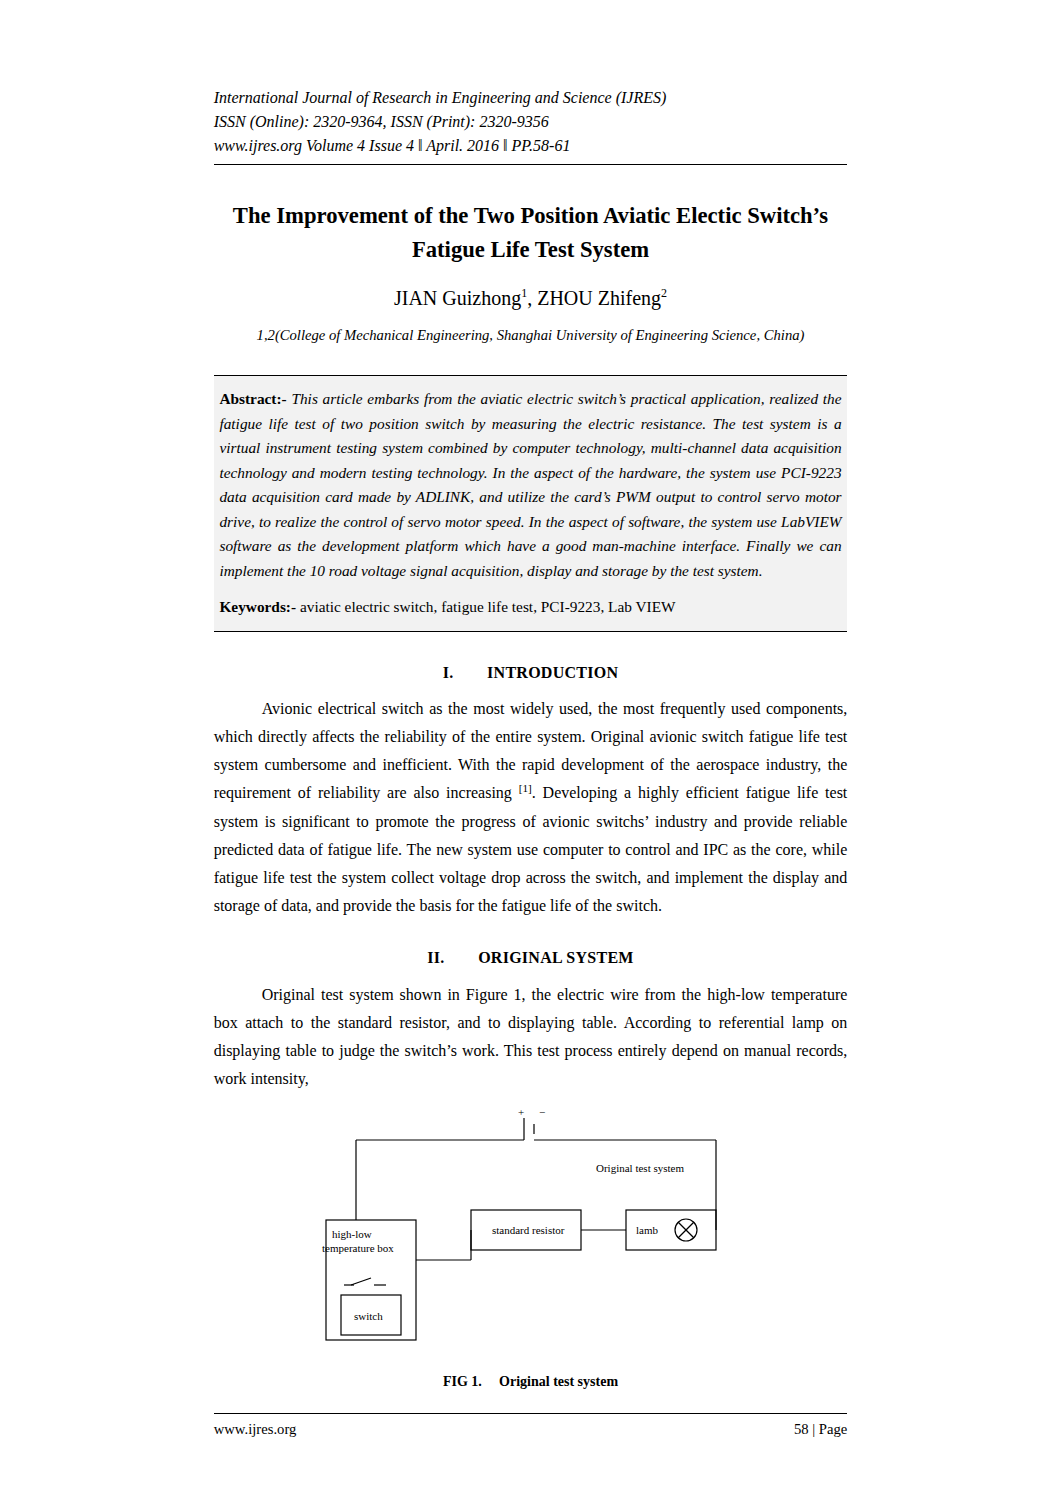International Journal of Research in Engineering and Science (IJRES)
ISSN (Online): 2320-9364, ISSN (Print): 2320-9356
www.ijres.org Volume 4 Issue 4 ǁ April. 2016 ǁ PP.58-61
The Improvement of the Two Position Aviatic Electic Switch’s
Fatigue Life Test System
JIAN Guizhong1, ZHOU Zhifeng2
1,2(College of Mechanical Engineering, Shanghai University of Engineering Science, China)
Abstract:- This article embarks from the aviatic electric switch’s practical application, realized the fatigue life test of two position switch by measuring the electric resistance. The test system is a virtual instrument testing system combined by computer technology, multi-channel data acquisition technology and modern testing technology. In the aspect of the hardware, the system use PCI-9223 data acquisition card made by ADLINK, and utilize the card’s PWM output to control servo motor drive, to realize the control of servo motor speed. In the aspect of software, the system use LabVIEW software as the development platform which have a good man-machine interface. Finally we can implement the 10 road voltage signal acquisition, display and storage by the test system.
Keywords:- aviatic electric switch, fatigue life test, PCI-9223, Lab VIEW
I. INTRODUCTION
Avionic electrical switch as the most widely used, the most frequently used components, which directly affects the reliability of the entire system. Original avionic switch fatigue life test system cumbersome and inefficient. With the rapid development of the aerospace industry, the requirement of reliability are also increasing [1]. Developing a highly efficient fatigue life test system is significant to promote the progress of avionic switchs’ industry and provide reliable predicted data of fatigue life. The new system use computer to control and IPC as the core, while fatigue life test the system collect voltage drop across the switch, and implement the display and storage of data, and provide the basis for the fatigue life of the switch.
II. ORIGINAL SYSTEM
Original test system shown in Figure 1, the electric wire from the high-low temperature box attach to the standard resistor, and to displaying table. According to referential lamp on displaying table to judge the switch’s work. This test process entirely depend on manual records, work intensity,
+ − Original test system high-low temperature box standard resistor lamb switch
FIG 1. Original test system
www.ijres.org
58 | Page